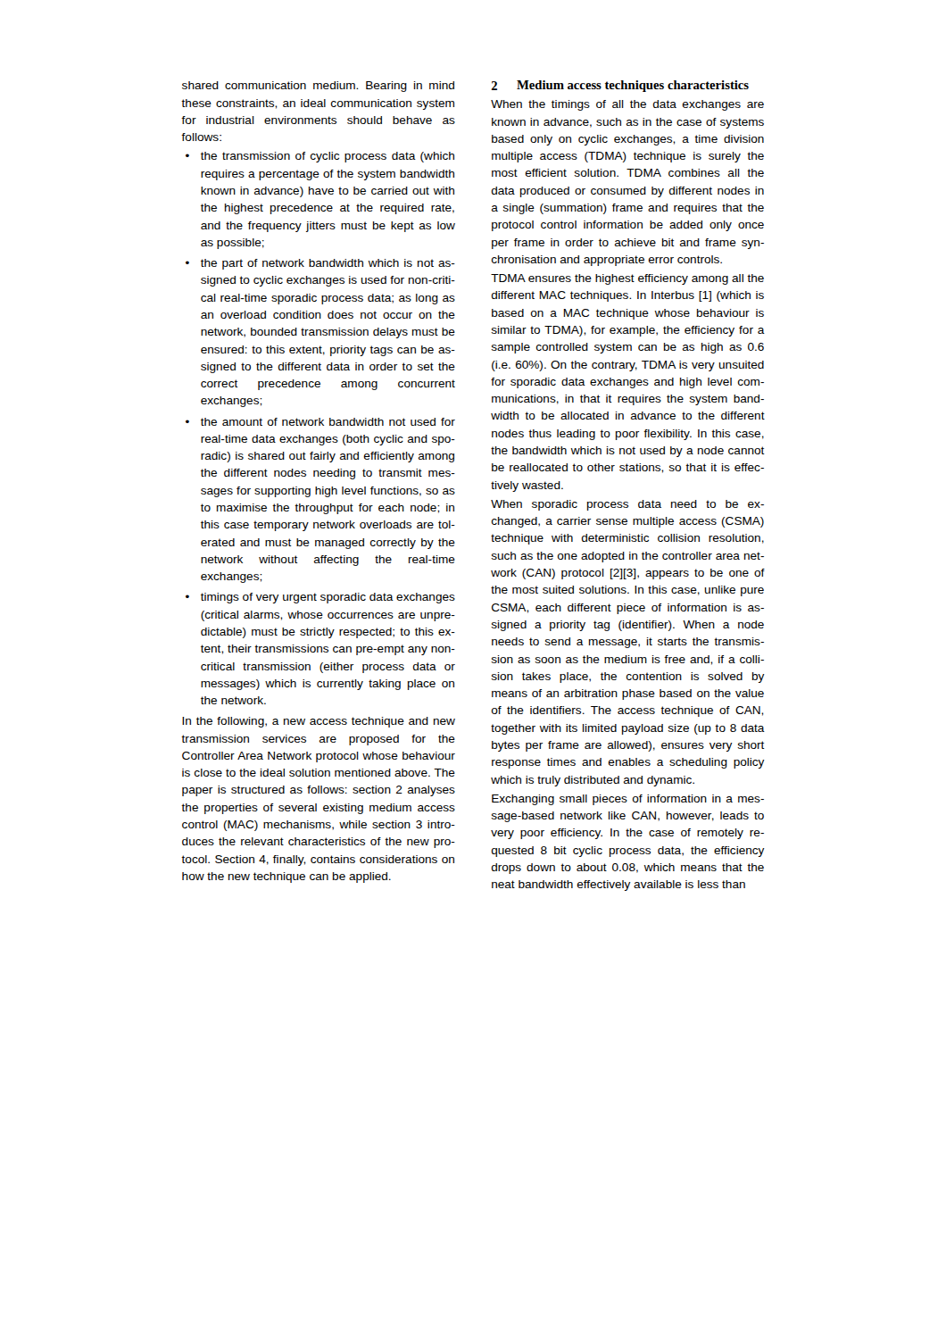shared communication medium. Bearing in mind these constraints, an ideal communication system for industrial environments should behave as follows:
the transmission of cyclic process data (which requires a percentage of the system bandwidth known in advance) have to be carried out with the highest precedence at the required rate, and the frequency jitters must be kept as low as possible;
the part of network bandwidth which is not assigned to cyclic exchanges is used for non-critical real-time sporadic process data; as long as an overload condition does not occur on the network, bounded transmission delays must be ensured: to this extent, priority tags can be assigned to the different data in order to set the correct precedence among concurrent exchanges;
the amount of network bandwidth not used for real-time data exchanges (both cyclic and sporadic) is shared out fairly and efficiently among the different nodes needing to transmit messages for supporting high level functions, so as to maximise the throughput for each node; in this case temporary network overloads are tolerated and must be managed correctly by the network without affecting the real-time exchanges;
timings of very urgent sporadic data exchanges (critical alarms, whose occurrences are unpredictable) must be strictly respected; to this extent, their transmissions can pre-empt any non-critical transmission (either process data or messages) which is currently taking place on the network.
In the following, a new access technique and new transmission services are proposed for the Controller Area Network protocol whose behaviour is close to the ideal solution mentioned above. The paper is structured as follows: section 2 analyses the properties of several existing medium access control (MAC) mechanisms, while section 3 introduces the relevant characteristics of the new protocol. Section 4, finally, contains considerations on how the new technique can be applied.
2
Medium access techniques characteristics
When the timings of all the data exchanges are known in advance, such as in the case of systems based only on cyclic exchanges, a time division multiple access (TDMA) technique is surely the most efficient solution. TDMA combines all the data produced or consumed by different nodes in a single (summation) frame and requires that the protocol control information be added only once per frame in order to achieve bit and frame synchronisation and appropriate error controls.
TDMA ensures the highest efficiency among all the different MAC techniques. In Interbus [1] (which is based on a MAC technique whose behaviour is similar to TDMA), for example, the efficiency for a sample controlled system can be as high as 0.6 (i.e. 60%). On the contrary, TDMA is very unsuited for sporadic data exchanges and high level communications, in that it requires the system bandwidth to be allocated in advance to the different nodes thus leading to poor flexibility. In this case, the bandwidth which is not used by a node cannot be reallocated to other stations, so that it is effectively wasted.
When sporadic process data need to be exchanged, a carrier sense multiple access (CSMA) technique with deterministic collision resolution, such as the one adopted in the controller area network (CAN) protocol [2][3], appears to be one of the most suited solutions. In this case, unlike pure CSMA, each different piece of information is assigned a priority tag (identifier). When a node needs to send a message, it starts the transmission as soon as the medium is free and, if a collision takes place, the contention is solved by means of an arbitration phase based on the value of the identifiers. The access technique of CAN, together with its limited payload size (up to 8 data bytes per frame are allowed), ensures very short response times and enables a scheduling policy which is truly distributed and dynamic.
Exchanging small pieces of information in a message-based network like CAN, however, leads to very poor efficiency. In the case of remotely requested 8 bit cyclic process data, the efficiency drops down to about 0.08, which means that the neat bandwidth effectively available is less than